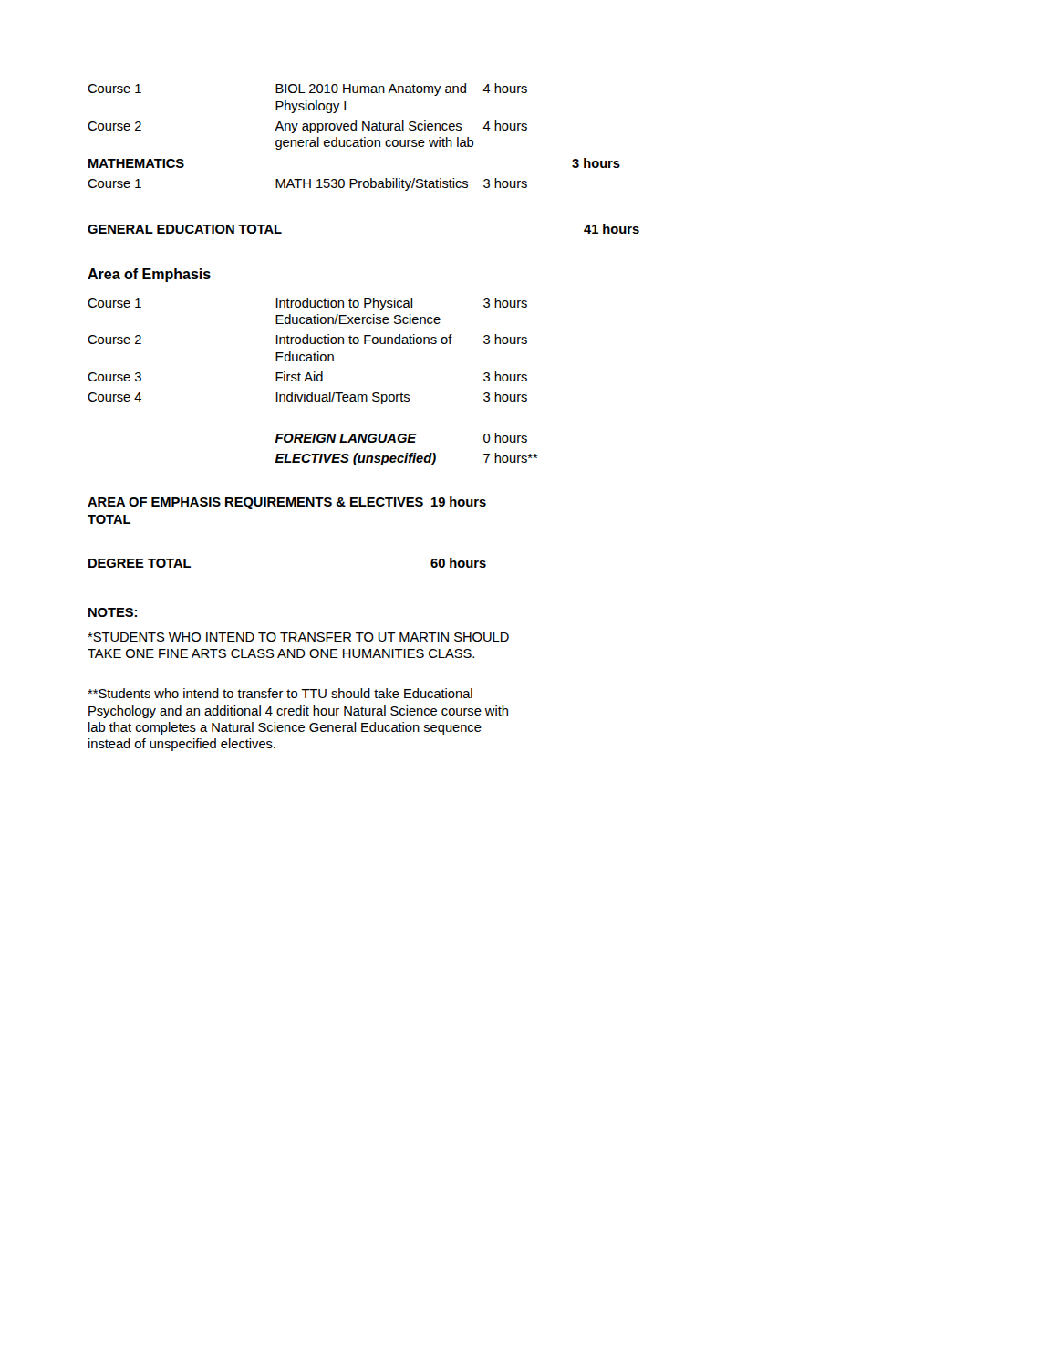| Course 1 | BIOL 2010 Human Anatomy and Physiology I | 4 hours | |
| Course 2 | Any approved Natural Sciences general education course with lab | 4 hours | |
| MATHEMATICS | | | 3 hours |
| Course 1 | MATH 1530 Probability/Statistics | 3 hours | |
| GENERAL EDUCATION TOTAL | | 41 hours |
Area of Emphasis
| Course 1 | Introduction to Physical Education/Exercise Science | 3 hours | |
| Course 2 | Introduction to Foundations of Education | 3 hours | |
| Course 3 | First Aid | 3 hours | |
| Course 4 | Individual/Team Sports | 3 hours | |
| | FOREIGN LANGUAGE | 0 hours | |
| | ELECTIVES (unspecified) | 7 hours** | |
| AREA OF EMPHASIS REQUIREMENTS & ELECTIVES TOTAL | 19 hours | |
| DEGREE TOTAL | 60 hours | |
NOTES:
*STUDENTS WHO INTEND TO TRANSFER TO UT MARTIN SHOULD TAKE ONE FINE ARTS CLASS AND ONE HUMANITIES CLASS.
**Students who intend to transfer to TTU should take Educational Psychology and an additional 4 credit hour Natural Science course with lab that completes a Natural Science General Education sequence instead of unspecified electives.